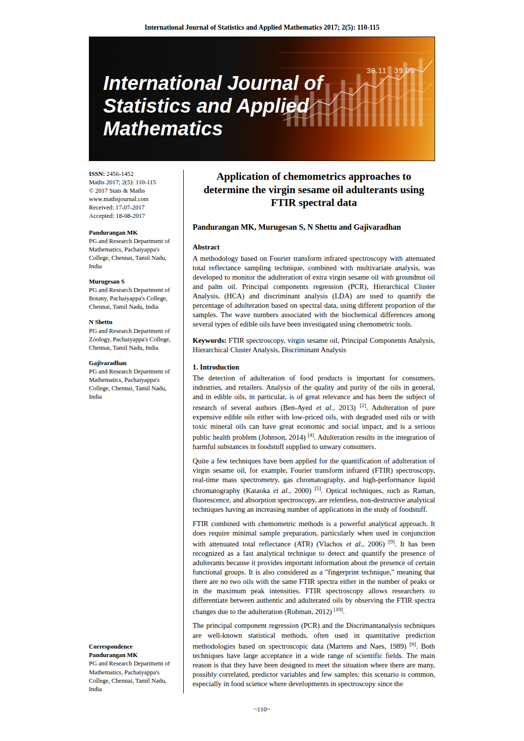International Journal of Statistics and Applied Mathematics 2017; 2(5): 110-115
International Journal of
Statistics and Applied
Mathematics
38.11 39.06
ISSN: 2456-1452
Maths 2017; 2(5): 110-115
© 2017 Stats & Maths
www.mathsjournal.com
Received: 17-07-2017
Accepted: 18-08-2017
Pandurangan MK
PG and Research Department of Mathematics, Pachaiyappa's College, Chennai, Tamil Nadu, India
Murugesan S
PG and Research Department of Botany, Pachaiyappa's College, Chennai, Tamil Nadu, India
N Shettu
PG and Research Department of Zoology, Pachaiyappa's College, Chennai, Tamil Nadu, India
Gajivaradhan
PG and Research Department of Mathematics, Pachaiyappa's College, Chennai, Tamil Nadu, India
Correspondence
Pandurangan MK
PG and Research Department of Mathematics, Pachaiyappa's College, Chennai, Tamil Nadu, India
Application of chemometrics approaches to determine the virgin sesame oil adulterants using FTIR spectral data
Pandurangan MK, Murugesan S, N Shettu and Gajivaradhan
Abstract
A methodology based on Fourier transform infrared spectroscopy with attenuated total reflectance sampling technique, combined with multivariate analysis, was developed to monitor the adulteration of extra virgin sesame oil with groundnut oil and palm oil. Principal components regression (PCR), Hierarchical Cluster Analysis, (HCA) and discriminant analysis (LDA) are used to quantify the percentage of adulteration based on spectral data, using different proportion of the samples. The wave numbers associated with the biochemical differences among several types of edible oils have been investigated using chemometric tools.
Keywords: FTIR spectroscopy, virgin sesame oil, Principal Components Analysis, Hierarchical Cluster Analysis, Discriminant Analysis
1. Introduction
The detection of adulteration of food products is important for consumers, industries, and retailers. Analysis of the quality and purity of the oils in general, and in edible oils, in particular, is of great relevance and has been the subject of research of several authors (Ben-Ayed et al., 2013) [2]. Adulteration of pure expensive edible oils either with low-priced oils, with degraded used oils or with toxic mineral oils can have great economic and social impact, and is a serious public health problem (Johnson, 2014) [4]. Adulteration results in the integration of harmful substances in foodstuff supplied to unwary consumers.
Quite a few techniques have been applied for the quantification of adulteration of virgin sesame oil, for example, Fourier transform infrared (FTIR) spectroscopy, real-time mass spectrometry, gas chromatography, and high-performance liquid chromatography (Kataoka et al., 2000) [5]. Optical techniques, such as Raman, fluorescence, and absorption spectroscopy, are relentless, non-destructive analytical techniques having an increasing number of applications in the study of foodstuff.
FTIR combined with chemometric methods is a powerful analytical approach. It does require minimal sample preparation, particularly when used in conjunction with attenuated total reflectance (ATR) (Vlachos et al., 2006) [9]. It has been recognized as a fast analytical technique to detect and quantify the presence of adulterants because it provides important information about the presence of certain functional groups. It is also considered as a "fingerprint technique," meaning that there are no two oils with the same FTIR spectra either in the number of peaks or in the maximum peak intensities. FTIR spectroscopy allows researchers to differentiate between authentic and adulterated oils by observing the FTIR spectra changes due to the adulteration (Rohman, 2012) [10].
The principal component regression (PCR) and the Discrimantanalysis techniques are well-known statistical methods, often used in quantitative prediction methodologies based on spectroscopic data (Martens and Naes, 1989) [6]. Both techniques have large acceptance in a wide range of scientific fields. The main reason is that they have been designed to meet the situation where there are many, possibly correlated, predictor variables and few samples: this scenario is common, especially in food science where developments in spectroscopy since the
~110~